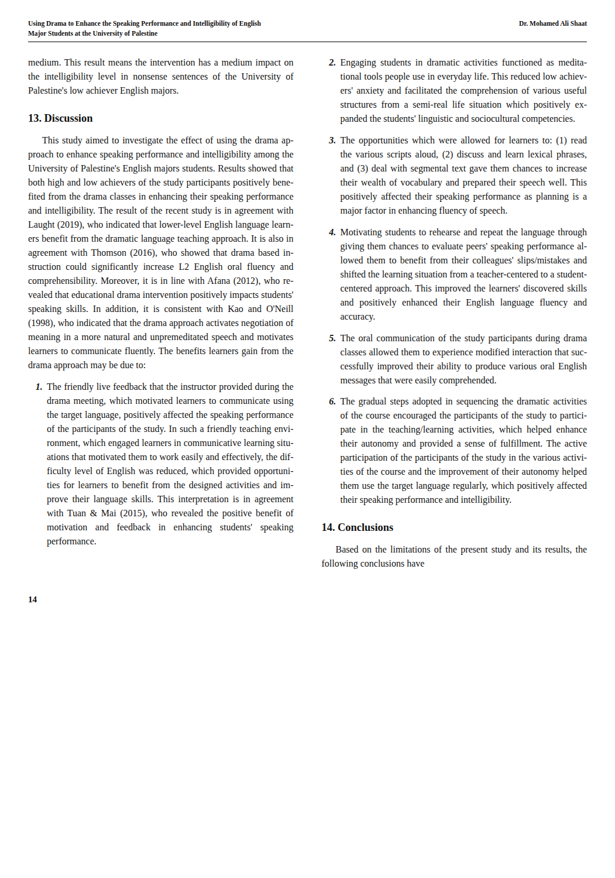Using Drama to Enhance the Speaking Performance and Intelligibility of English
Major Students at the University of Palestine
Dr. Mohamed Ali Shaat
medium. This result means the intervention has a medium impact on the intelligibility level in nonsense sentences of the University of Palestine's low achiever English majors.
13. Discussion
This study aimed to investigate the effect of using the drama approach to enhance speaking performance and intelligibility among the University of Palestine's English majors students. Results showed that both high and low achievers of the study participants positively benefited from the drama classes in enhancing their speaking performance and intelligibility. The result of the recent study is in agreement with Laught (2019), who indicated that lower-level English language learners benefit from the dramatic language teaching approach. It is also in agreement with Thomson (2016), who showed that drama based instruction could significantly increase L2 English oral fluency and comprehensibility. Moreover, it is in line with Afana (2012), who revealed that educational drama intervention positively impacts students' speaking skills. In addition, it is consistent with Kao and O'Neill (1998), who indicated that the drama approach activates negotiation of meaning in a more natural and unpremeditated speech and motivates learners to communicate fluently. The benefits learners gain from the drama approach may be due to:
The friendly live feedback that the instructor provided during the drama meeting, which motivated learners to communicate using the target language, positively affected the speaking performance of the participants of the study. In such a friendly teaching environment, which engaged learners in communicative learning situations that motivated them to work easily and effectively, the difficulty level of English was reduced, which provided opportunities for learners to benefit from the designed activities and improve their language skills. This interpretation is in agreement with Tuan & Mai (2015), who revealed the positive benefit of motivation and feedback in enhancing students' speaking performance.
Engaging students in dramatic activities functioned as meditational tools people use in everyday life. This reduced low achievers' anxiety and facilitated the comprehension of various useful structures from a semi-real life situation which positively expanded the students' linguistic and sociocultural competencies.
The opportunities which were allowed for learners to: (1) read the various scripts aloud, (2) discuss and learn lexical phrases, and (3) deal with segmental text gave them chances to increase their wealth of vocabulary and prepared their speech well. This positively affected their speaking performance as planning is a major factor in enhancing fluency of speech.
Motivating students to rehearse and repeat the language through giving them chances to evaluate peers' speaking performance allowed them to benefit from their colleagues' slips/mistakes and shifted the learning situation from a teacher-centered to a student-centered approach. This improved the learners' discovered skills and positively enhanced their English language fluency and accuracy.
The oral communication of the study participants during drama classes allowed them to experience modified interaction that successfully improved their ability to produce various oral English messages that were easily comprehended.
The gradual steps adopted in sequencing the dramatic activities of the course encouraged the participants of the study to participate in the teaching/learning activities, which helped enhance their autonomy and provided a sense of fulfillment. The active participation of the participants of the study in the various activities of the course and the improvement of their autonomy helped them use the target language regularly, which positively affected their speaking performance and intelligibility.
14. Conclusions
Based on the limitations of the present study and its results, the following conclusions have
14